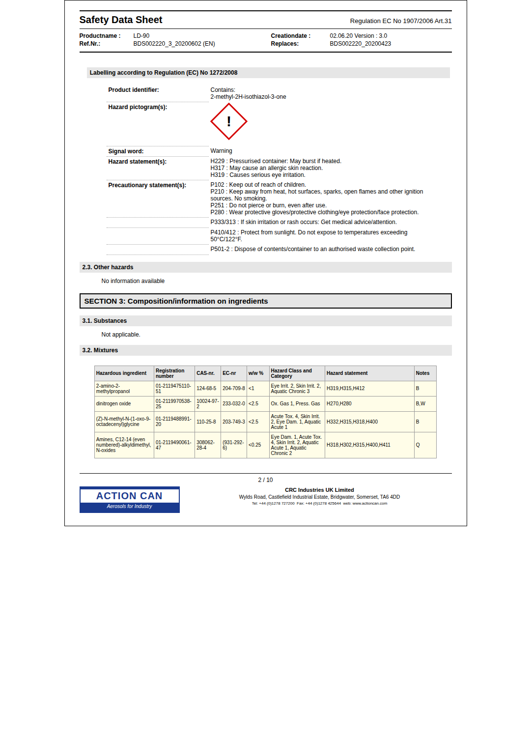Safety Data Sheet
Regulation EC No 1907/2006 Art.31
| Productname : | LD-90 | Creationdate : | 02.06.20 Version : 3.0 |
| Ref.Nr.: | BDS002220_3_20200602 (EN) | Replaces: | BDS002220_20200423 |
Labelling according to Regulation (EC) No 1272/2008
| Product identifier: | Contains: 2-methyl-2H-isothiazol-3-one |
| Hazard pictogram(s): | ! |
| Signal word: | Warning |
| Hazard statement(s): | H229 : Pressurised container: May burst if heated. H317 : May cause an allergic skin reaction. H319 : Causes serious eye irritation. |
| Precautionary statement(s): | P102 : Keep out of reach of children. P210 : Keep away from heat, hot surfaces, sparks, open flames and other ignition sources. No smoking. P251 : Do not pierce or burn, even after use. P280 : Wear protective gloves/protective clothing/eye protection/face protection. |
| | P333/313 : If skin irritation or rash occurs: Get medical advice/attention. |
| | P410/412 : Protect from sunlight. Do not expose to temperatures exceeding 50°C/122°F. |
| | P501-2 : Dispose of contents/container to an authorised waste collection point. |
2.3. Other hazards
No information available
SECTION 3: Composition/information on ingredients
3.1. Substances
Not applicable.
3.2. Mixtures
| Hazardous ingredient | Registration number | CAS-nr. | EC-nr | w/w % | Hazard Class and Category | Hazard statement | Notes |
| --- | --- | --- | --- | --- | --- | --- | --- |
| 2-amino-2-methylpropanol | 01-2119475110-51 | 124-68-5 | 204-709-8 | <1 | Eye Irrit. 2, Skin Irrit. 2, Aquatic Chronic 3 | H319,H315,H412 | B |
| dinitrogen oxide | 01-2119970538-25 | 10024-97-2 | 233-032-0 | <2.5 | Ox. Gas 1, Press. Gas | H270,H280 | B,W |
| (Z)-N-methyl-N-(1-oxo-9-octadecenyl)glycine | 01-2119488991-20 | 110-25-8 | 203-749-3 | <2.5 | Acute Tox. 4, Skin Irrit. 2, Eye Dam. 1, Aquatic Acute 1 | H332,H315,H318,H400 | B |
| Amines, C12-14 (even numbered)-alkyldimethyl, N-oxides | 01-2119490061-47 | 308062-28-4 | (931-292-6) | <0.25 | Eye Dam. 1, Acute Tox. 4, Skin Irrit. 2, Aquatic Acute 1, Aquatic Chronic 2 | H318,H302,H315,H400,H411 | Q |
2 / 10
ACTION CAN
Aerosols for Industry
CRC Industries UK Limited
Wylds Road, Castlefield Industrial Estate, Bridgwater, Somerset, TA6 4DD
Tel: +44 (0)1278 727200 Fax: +44 (0)1278 425644 web: www.actioncan.com